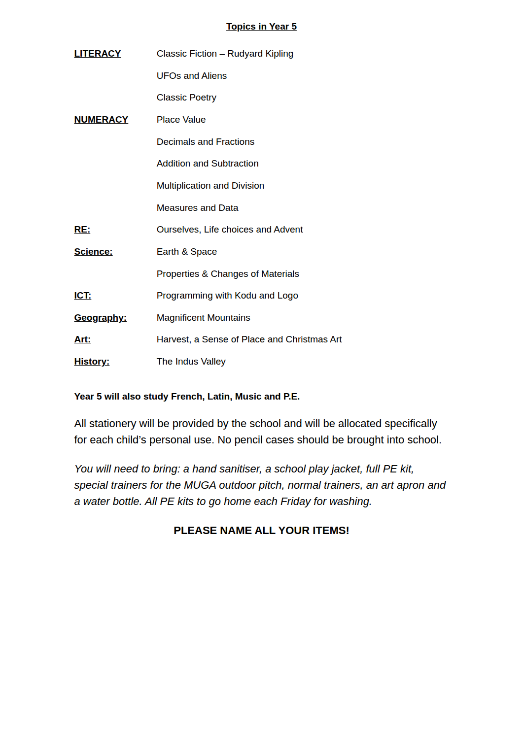Topics in Year 5
| LITERACY | Classic Fiction – Rudyard Kipling UFOs and Aliens Classic Poetry |
| NUMERACY | Place Value Decimals and Fractions Addition and Subtraction Multiplication and Division Measures and Data |
| RE: | Ourselves, Life choices and Advent |
| Science: | Earth & Space Properties & Changes of Materials |
| ICT: | Programming with Kodu and Logo |
| Geography: | Magnificent Mountains |
| Art: | Harvest, a Sense of Place and Christmas Art |
| History: | The Indus Valley |
Year 5 will also study French, Latin, Music and P.E.
All stationery will be provided by the school and will be allocated specifically for each child’s personal use. No pencil cases should be brought into school.
You will need to bring: a hand sanitiser, a school play jacket, full PE kit, special trainers for the MUGA outdoor pitch, normal trainers, an art apron and a water bottle. All PE kits to go home each Friday for washing.
PLEASE NAME ALL YOUR ITEMS!